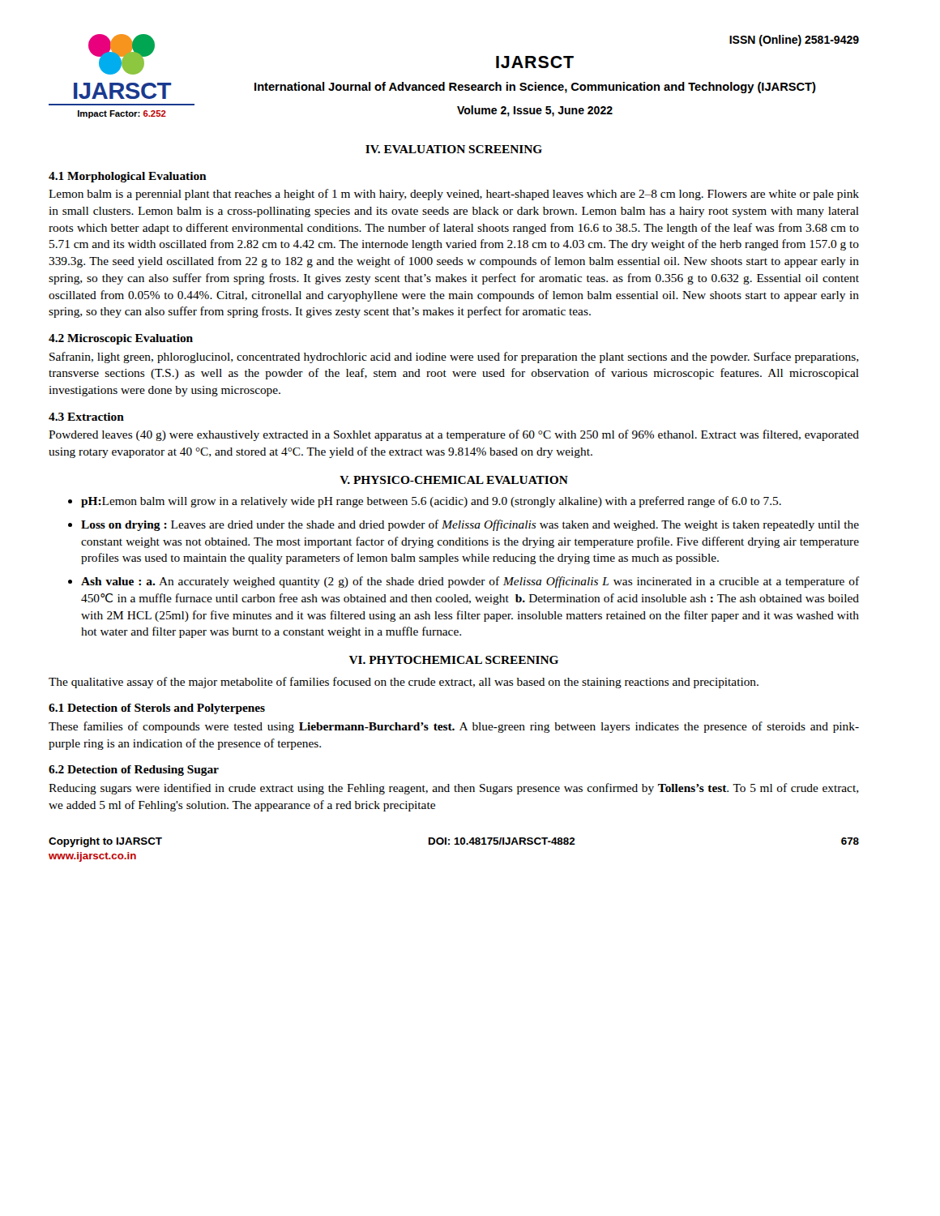IJARSCT
Impact Factor: 6.252
ISSN (Online) 2581-9429
IJARSCT
International Journal of Advanced Research in Science, Communication and Technology (IJARSCT)
Volume 2, Issue 5, June 2022
IV. EVALUATION SCREENING
4.1 Morphological Evaluation
Lemon balm is a perennial plant that reaches a height of 1 m with hairy, deeply veined, heart-shaped leaves which are 2–8 cm long. Flowers are white or pale pink in small clusters. Lemon balm is a cross-pollinating species and its ovate seeds are black or dark brown. Lemon balm has a hairy root system with many lateral roots which better adapt to different environmental conditions. The number of lateral shoots ranged from 16.6 to 38.5. The length of the leaf was from 3.68 cm to 5.71 cm and its width oscillated from 2.82 cm to 4.42 cm. The internode length varied from 2.18 cm to 4.03 cm. The dry weight of the herb ranged from 157.0 g to 339.3g. The seed yield oscillated from 22 g to 182 g and the weight of 1000 seeds w compounds of lemon balm essential oil. New shoots start to appear early in spring, so they can also suffer from spring frosts. It gives zesty scent that’s makes it perfect for aromatic teas. as from 0.356 g to 0.632 g. Essential oil content oscillated from 0.05% to 0.44%. Citral, citronellal and caryophyllene were the main compounds of lemon balm essential oil. New shoots start to appear early in spring, so they can also suffer from spring frosts. It gives zesty scent that’s makes it perfect for aromatic teas.
4.2 Microscopic Evaluation
Safranin, light green, phloroglucinol, concentrated hydrochloric acid and iodine were used for preparation the plant sections and the powder. Surface preparations, transverse sections (T.S.) as well as the powder of the leaf, stem and root were used for observation of various microscopic features. All microscopical investigations were done by using microscope.
4.3 Extraction
Powdered leaves (40 g) were exhaustively extracted in a Soxhlet apparatus at a temperature of 60 °C with 250 ml of 96% ethanol. Extract was filtered, evaporated using rotary evaporator at 40 °C, and stored at 4°C. The yield of the extract was 9.814% based on dry weight.
V. PHYSICO-CHEMICAL EVALUATION
pH: Lemon balm will grow in a relatively wide pH range between 5.6 (acidic) and 9.0 (strongly alkaline) with a preferred range of 6.0 to 7.5.
Loss on drying : Leaves are dried under the shade and dried powder of Melissa Officinalis was taken and weighed. The weight is taken repeatedly until the constant weight was not obtained. The most important factor of drying conditions is the drying air temperature profile. Five different drying air temperature profiles was used to maintain the quality parameters of lemon balm samples while reducing the drying time as much as possible.
Ash value : a. An accurately weighed quantity (2 g) of the shade dried powder of Melissa Officinalis L was incinerated in a crucible at a temperature of 450℃ in a muffle furnace until carbon free ash was obtained and then cooled, weight b. Determination of acid insoluble ash : The ash obtained was boiled with 2M HCL (25ml) for five minutes and it was filtered using an ash less filter paper. insoluble matters retained on the filter paper and it was washed with hot water and filter paper was burnt to a constant weight in a muffle furnace.
VI. PHYTOCHEMICAL SCREENING
The qualitative assay of the major metabolite of families focused on the crude extract, all was based on the staining reactions and precipitation.
6.1 Detection of Sterols and Polyterpenes
These families of compounds were tested using Liebermann-Burchard’s test. A blue-green ring between layers indicates the presence of steroids and pink- purple ring is an indication of the presence of terpenes.
6.2 Detection of Redusing Sugar
Reducing sugars were identified in crude extract using the Fehling reagent, and then Sugars presence was confirmed by Tollens’s test. To 5 ml of crude extract, we added 5 ml of Fehling's solution. The appearance of a red brick precipitate
Copyright to IJARSCT
www.ijarsct.co.in
678
DOI: 10.48175/IJARSCT-4882